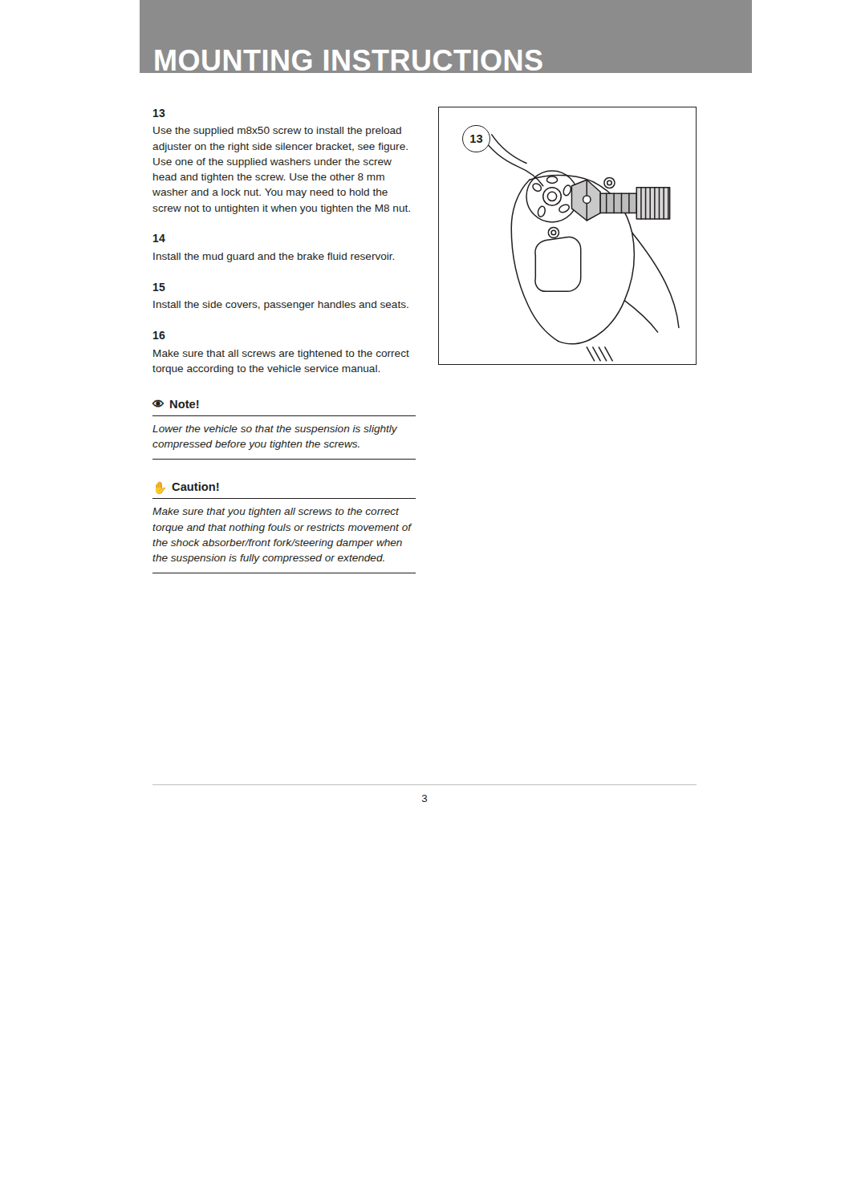MOUNTING INSTRUCTIONS
13
Use the supplied m8x50 screw to install the preload adjuster on the right side silencer bracket, see figure. Use one of the supplied washers under the screw head and tighten the screw. Use the other 8 mm washer and a lock nut. You may need to hold the screw not to untighten it when you tighten the M8 nut.
14
Install the mud guard and the brake fluid reservoir.
15
Install the side covers, passenger handles and seats.
16
Make sure that all screws are tightened to the correct torque according to the vehicle service manual.
👁Note!
Lower the vehicle so that the suspension is slightly compressed before you tighten the screws.
✋Caution!
Make sure that you tighten all screws to the correct torque and that nothing fouls or restricts movement of the shock absorber/front fork/steering damper when the suspension is fully compressed or extended.
13
3